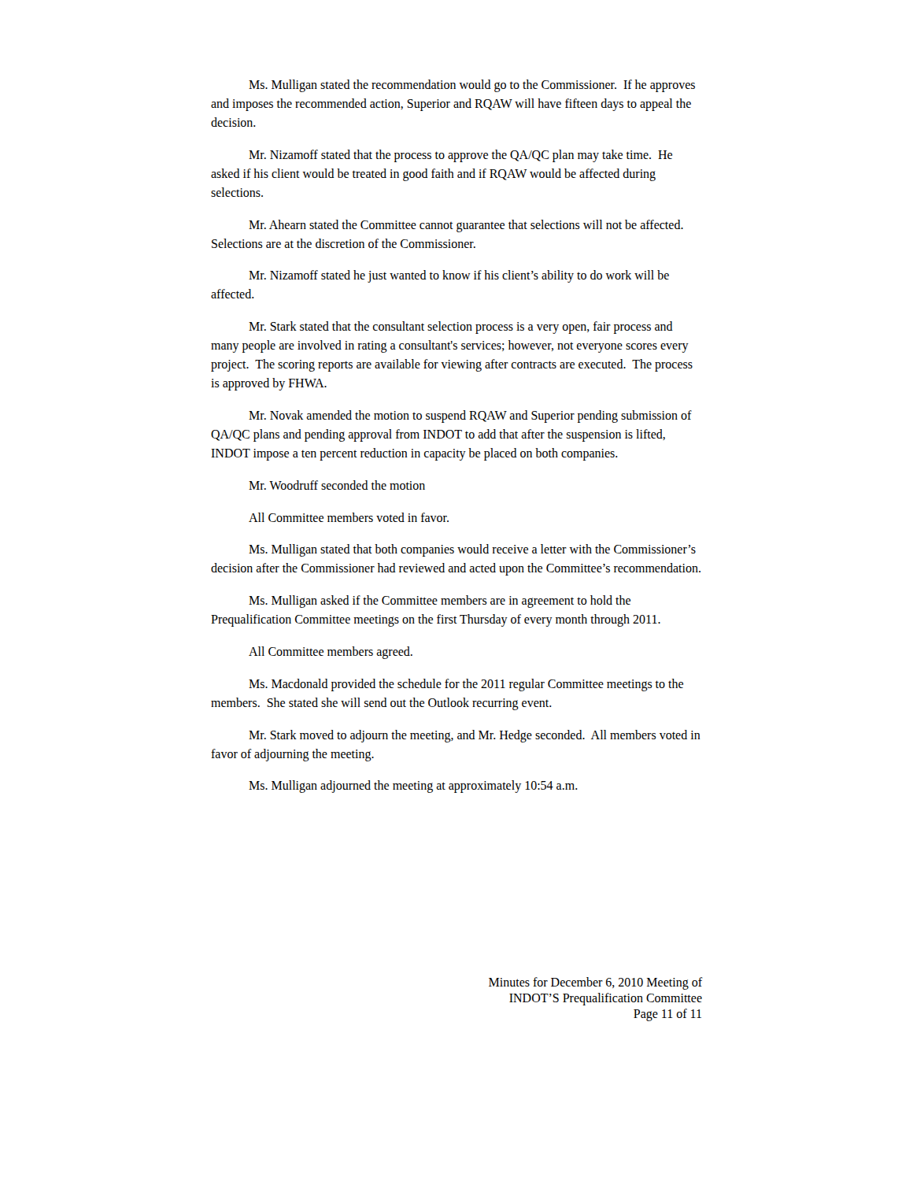Ms. Mulligan stated the recommendation would go to the Commissioner. If he approves and imposes the recommended action, Superior and RQAW will have fifteen days to appeal the decision.
Mr. Nizamoff stated that the process to approve the QA/QC plan may take time. He asked if his client would be treated in good faith and if RQAW would be affected during selections.
Mr. Ahearn stated the Committee cannot guarantee that selections will not be affected. Selections are at the discretion of the Commissioner.
Mr. Nizamoff stated he just wanted to know if his client’s ability to do work will be affected.
Mr. Stark stated that the consultant selection process is a very open, fair process and many people are involved in rating a consultant's services; however, not everyone scores every project. The scoring reports are available for viewing after contracts are executed. The process is approved by FHWA.
Mr. Novak amended the motion to suspend RQAW and Superior pending submission of QA/QC plans and pending approval from INDOT to add that after the suspension is lifted, INDOT impose a ten percent reduction in capacity be placed on both companies.
Mr. Woodruff seconded the motion
All Committee members voted in favor.
Ms. Mulligan stated that both companies would receive a letter with the Commissioner’s decision after the Commissioner had reviewed and acted upon the Committee’s recommendation.
Ms. Mulligan asked if the Committee members are in agreement to hold the Prequalification Committee meetings on the first Thursday of every month through 2011.
All Committee members agreed.
Ms. Macdonald provided the schedule for the 2011 regular Committee meetings to the members. She stated she will send out the Outlook recurring event.
Mr. Stark moved to adjourn the meeting, and Mr. Hedge seconded. All members voted in favor of adjourning the meeting.
Ms. Mulligan adjourned the meeting at approximately 10:54 a.m.
Minutes for December 6, 2010 Meeting of
INDOT’S Prequalification Committee
Page 11 of 11